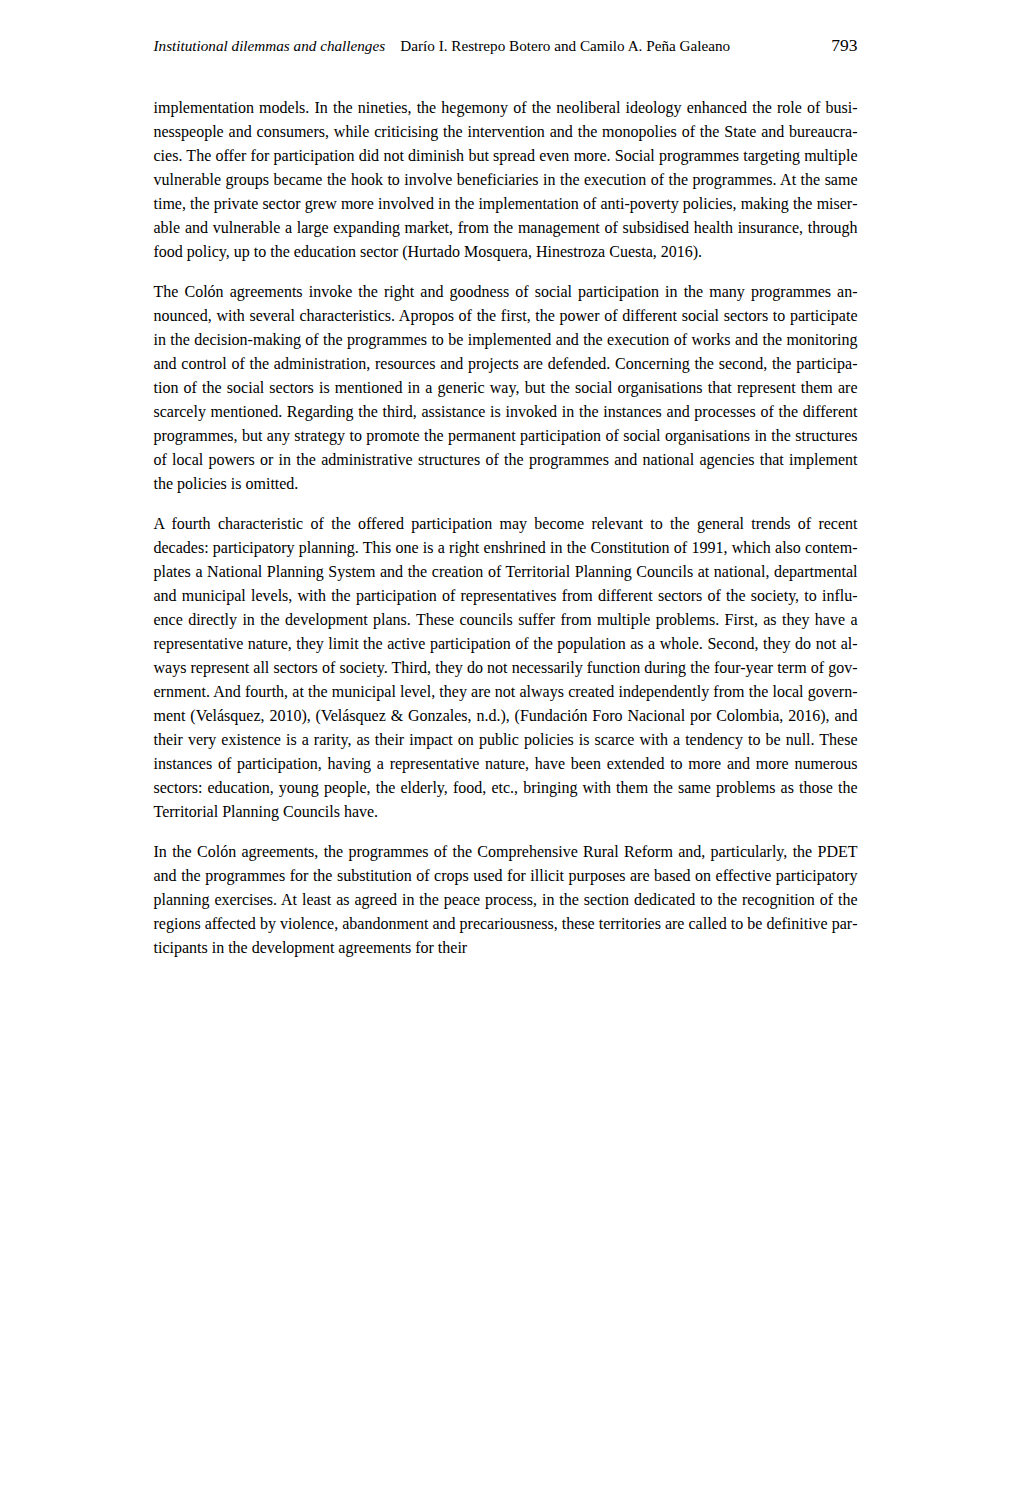Institutional dilemmas and challenges Darío I. Restrepo Botero and Camilo A. Peña Galeano 793
implementation models. In the nineties, the hegemony of the neoliberal ideology enhanced the role of businesspeople and consumers, while criticising the intervention and the monopolies of the State and bureaucracies. The offer for participation did not diminish but spread even more. Social programmes targeting multiple vulnerable groups became the hook to involve beneficiaries in the execution of the programmes. At the same time, the private sector grew more involved in the implementation of anti-poverty policies, making the miserable and vulnerable a large expanding market, from the management of subsidised health insurance, through food policy, up to the education sector (Hurtado Mosquera, Hinestroza Cuesta, 2016).
The Colón agreements invoke the right and goodness of social participation in the many programmes announced, with several characteristics. Apropos of the first, the power of different social sectors to participate in the decision-making of the programmes to be implemented and the execution of works and the monitoring and control of the administration, resources and projects are defended. Concerning the second, the participation of the social sectors is mentioned in a generic way, but the social organisations that represent them are scarcely mentioned. Regarding the third, assistance is invoked in the instances and processes of the different programmes, but any strategy to promote the permanent participation of social organisations in the structures of local powers or in the administrative structures of the programmes and national agencies that implement the policies is omitted.
A fourth characteristic of the offered participation may become relevant to the general trends of recent decades: participatory planning. This one is a right enshrined in the Constitution of 1991, which also contemplates a National Planning System and the creation of Territorial Planning Councils at national, departmental and municipal levels, with the participation of representatives from different sectors of the society, to influence directly in the development plans. These councils suffer from multiple problems. First, as they have a representative nature, they limit the active participation of the population as a whole. Second, they do not always represent all sectors of society. Third, they do not necessarily function during the four-year term of government. And fourth, at the municipal level, they are not always created independently from the local government (Velásquez, 2010), (Velásquez & Gonzales, n.d.), (Fundación Foro Nacional por Colombia, 2016), and their very existence is a rarity, as their impact on public policies is scarce with a tendency to be null. These instances of participation, having a representative nature, have been extended to more and more numerous sectors: education, young people, the elderly, food, etc., bringing with them the same problems as those the Territorial Planning Councils have.
In the Colón agreements, the programmes of the Comprehensive Rural Reform and, particularly, the PDET and the programmes for the substitution of crops used for illicit purposes are based on effective participatory planning exercises. At least as agreed in the peace process, in the section dedicated to the recognition of the regions affected by violence, abandonment and precariousness, these territories are called to be definitive participants in the development agreements for their